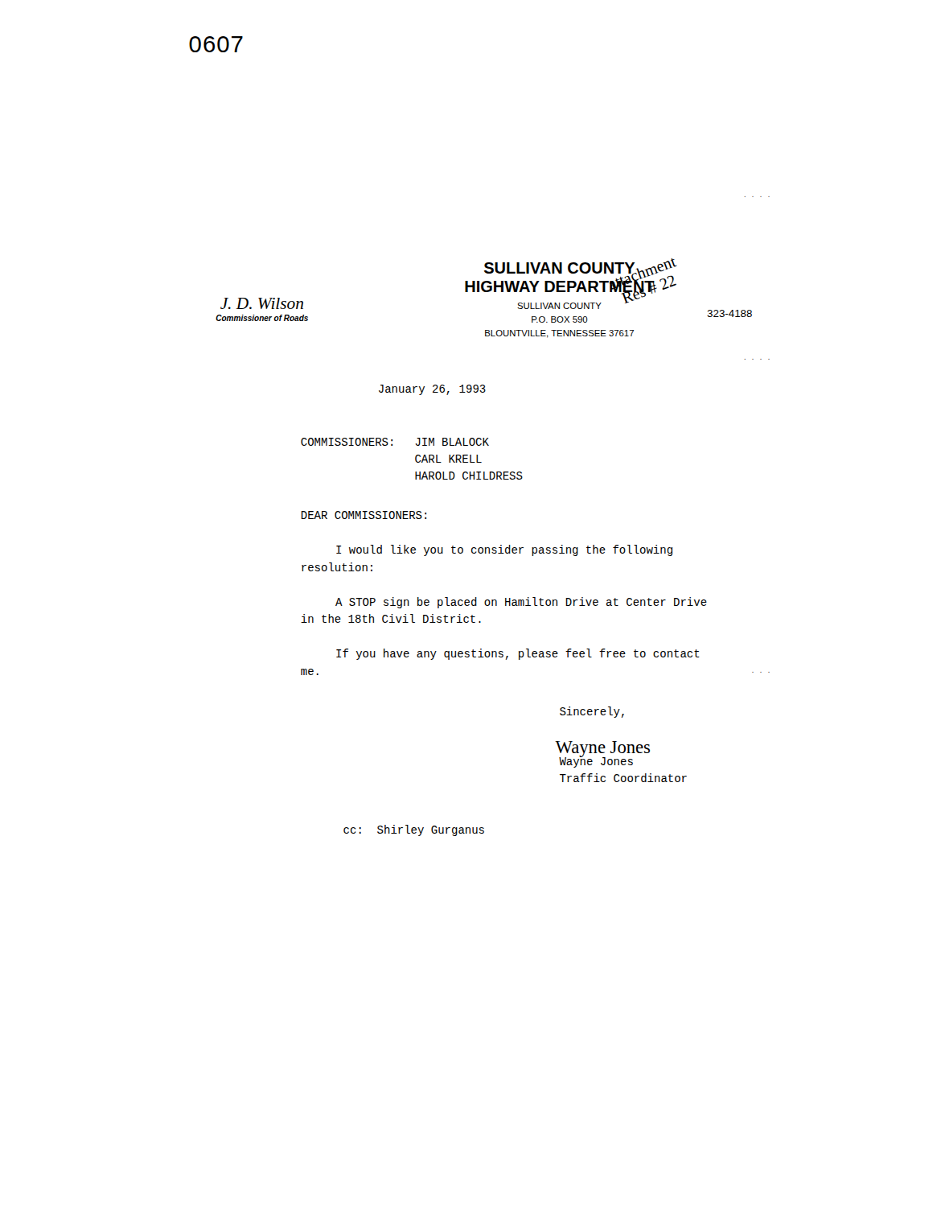0607
. . . .
J. D. Wilson
Commissioner of Roads
SULLIVAN COUNTY
HIGHWAY DEPARTMENT
SULLIVAN COUNTY
P.O. BOX 590
BLOUNTVILLE, TENNESSEE 37617
attachment
Res # 22
323-4188
January 26, 1993
COMMISSIONERS: JIM BLALOCK
CARL KRELL
HAROLD CHILDRESS
DEAR COMMISSIONERS:
I would like you to consider passing the following resolution:
A STOP sign be placed on Hamilton Drive at Center Drive in the 18th Civil District.
If you have any questions, please feel free to contact me.
Sincerely,
Wayne Jones
Wayne Jones
Traffic Coordinator
cc: Shirley Gurganus
. . . .
. . .